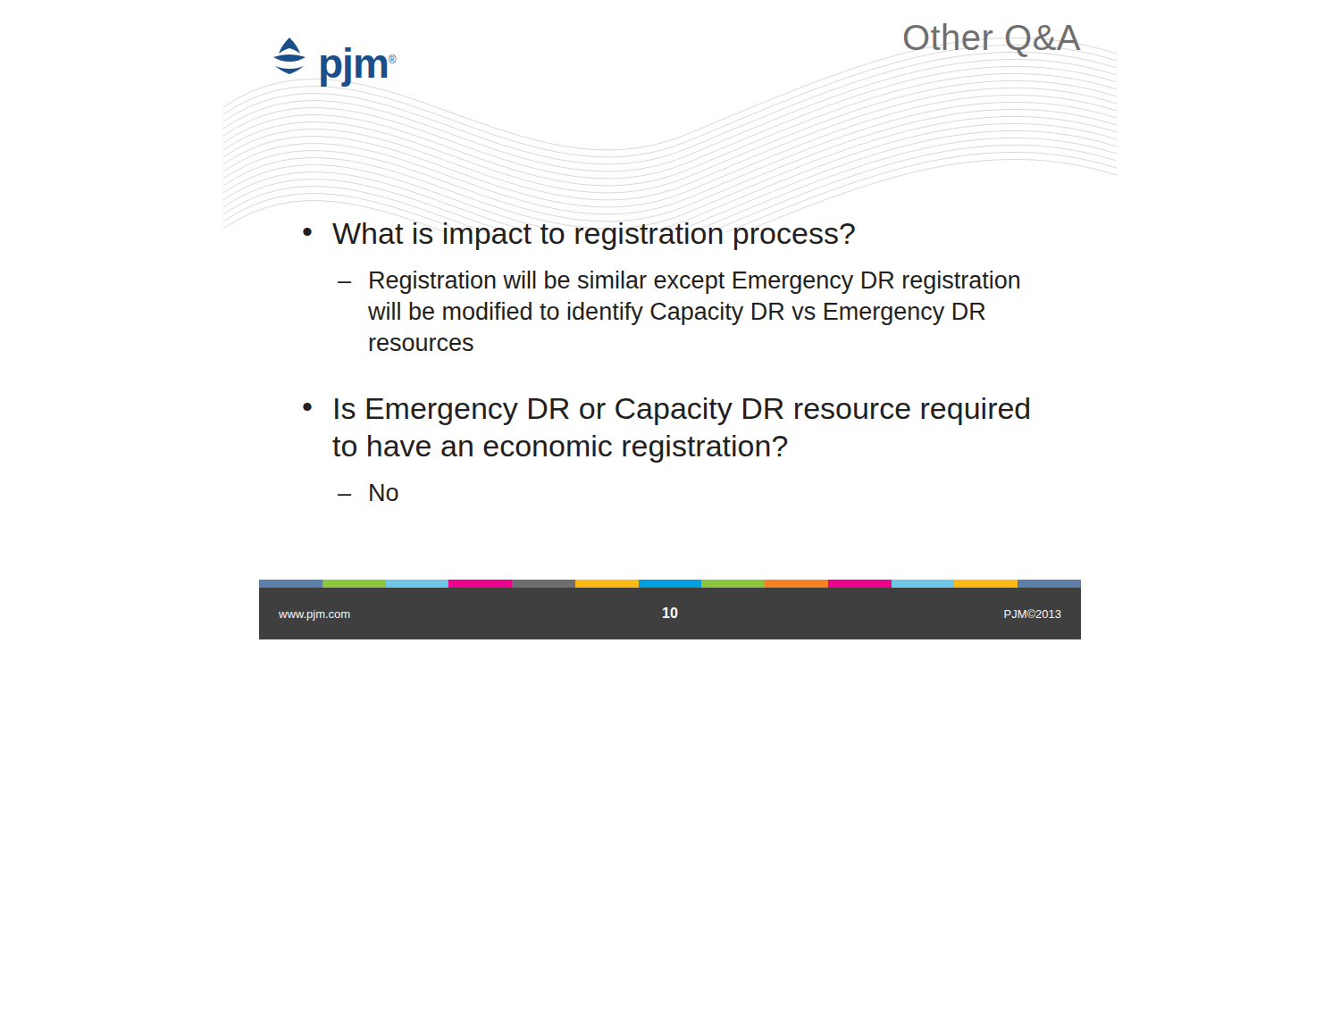Other Q&A
pjm®
What is impact to registration process?
Registration will be similar except Emergency DR registration will be modified to identify Capacity DR vs Emergency DR resources
Is Emergency DR or Capacity DR resource required to have an economic registration?
No
www.pjm.com
10
PJM©2013